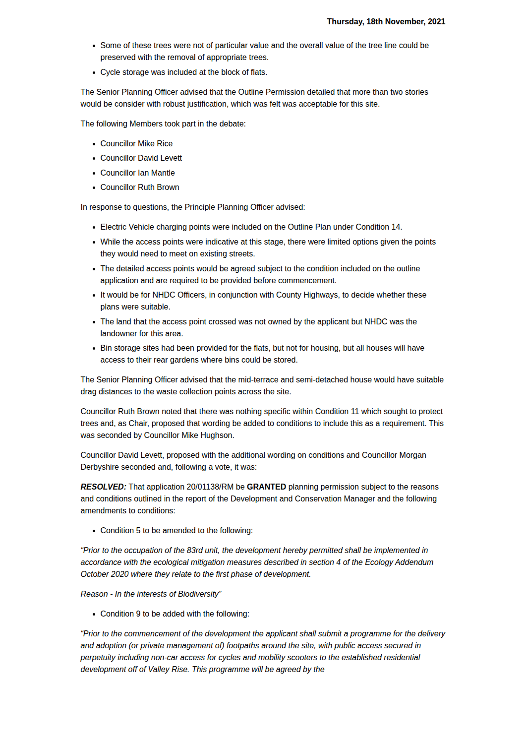Thursday, 18th November, 2021
Some of these trees were not of particular value and the overall value of the tree line could be preserved with the removal of appropriate trees.
Cycle storage was included at the block of flats.
The Senior Planning Officer advised that the Outline Permission detailed that more than two stories would be consider with robust justification, which was felt was acceptable for this site.
The following Members took part in the debate:
Councillor Mike Rice
Councillor David Levett
Councillor Ian Mantle
Councillor Ruth Brown
In response to questions, the Principle Planning Officer advised:
Electric Vehicle charging points were included on the Outline Plan under Condition 14.
While the access points were indicative at this stage, there were limited options given the points they would need to meet on existing streets.
The detailed access points would be agreed subject to the condition included on the outline application and are required to be provided before commencement.
It would be for NHDC Officers, in conjunction with County Highways, to decide whether these plans were suitable.
The land that the access point crossed was not owned by the applicant but NHDC was the landowner for this area.
Bin storage sites had been provided for the flats, but not for housing, but all houses will have access to their rear gardens where bins could be stored.
The Senior Planning Officer advised that the mid-terrace and semi-detached house would have suitable drag distances to the waste collection points across the site.
Councillor Ruth Brown noted that there was nothing specific within Condition 11 which sought to protect trees and, as Chair, proposed that wording be added to conditions to include this as a requirement. This was seconded by Councillor Mike Hughson.
Councillor David Levett, proposed with the additional wording on conditions and Councillor Morgan Derbyshire seconded and, following a vote, it was:
RESOLVED: That application 20/01138/RM be GRANTED planning permission subject to the reasons and conditions outlined in the report of the Development and Conservation Manager and the following amendments to conditions:
Condition 5 to be amended to the following:
“Prior to the occupation of the 83rd unit, the development hereby permitted shall be implemented in accordance with the ecological mitigation measures described in section 4 of the Ecology Addendum October 2020 where they relate to the first phase of development.
Reason - In the interests of Biodiversity”
Condition 9 to be added with the following:
“Prior to the commencement of the development the applicant shall submit a programme for the delivery and adoption (or private management of) footpaths around the site, with public access secured in perpetuity including non-car access for cycles and mobility scooters to the established residential development off of Valley Rise. This programme will be agreed by the